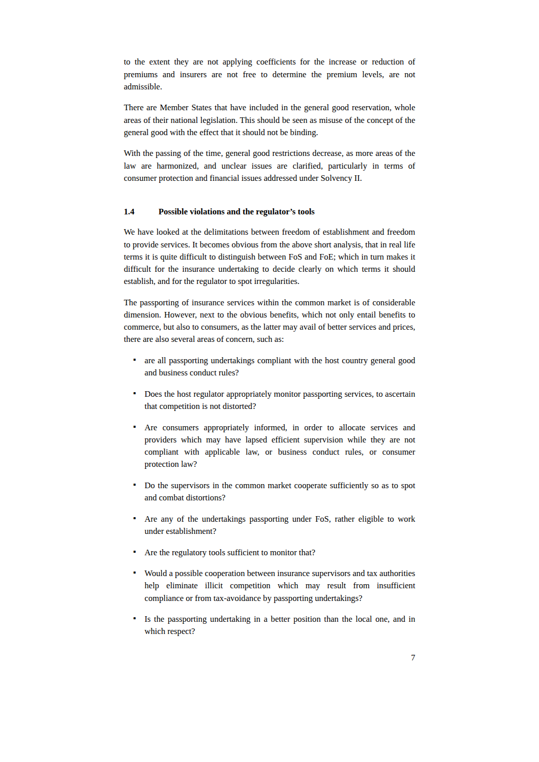to the extent they are not applying coefficients for the increase or reduction of premiums and insurers are not free to determine the premium levels, are not admissible.
There are Member States that have included in the general good reservation, whole areas of their national legislation. This should be seen as misuse of the concept of the general good with the effect that it should not be binding.
With the passing of the time, general good restrictions decrease, as more areas of the law are harmonized, and unclear issues are clarified, particularly in terms of consumer protection and financial issues addressed under Solvency II.
1.4 Possible violations and the regulator’s tools
We have looked at the delimitations between freedom of establishment and freedom to provide services. It becomes obvious from the above short analysis, that in real life terms it is quite difficult to distinguish between FoS and FoE; which in turn makes it difficult for the insurance undertaking to decide clearly on which terms it should establish, and for the regulator to spot irregularities.
The passporting of insurance services within the common market is of considerable dimension. However, next to the obvious benefits, which not only entail benefits to commerce, but also to consumers, as the latter may avail of better services and prices, there are also several areas of concern, such as:
are all passporting undertakings compliant with the host country general good and business conduct rules?
Does the host regulator appropriately monitor passporting services, to ascertain that competition is not distorted?
Are consumers appropriately informed, in order to allocate services and providers which may have lapsed efficient supervision while they are not compliant with applicable law, or business conduct rules, or consumer protection law?
Do the supervisors in the common market cooperate sufficiently so as to spot and combat distortions?
Are any of the undertakings passporting under FoS, rather eligible to work under establishment?
Are the regulatory tools sufficient to monitor that?
Would a possible cooperation between insurance supervisors and tax authorities help eliminate illicit competition which may result from insufficient compliance or from tax-avoidance by passporting undertakings?
Is the passporting undertaking in a better position than the local one, and in which respect?
7